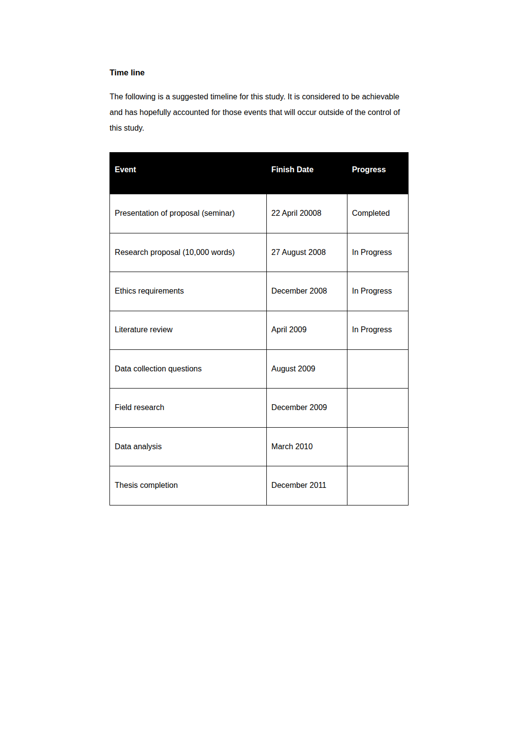Time line
The following is a suggested timeline for this study. It is considered to be achievable and has hopefully accounted for those events that will occur outside of the control of this study.
| Event | Finish Date | Progress |
| --- | --- | --- |
| Presentation of proposal (seminar) | 22 April 20008 | Completed |
| Research proposal (10,000 words) | 27 August 2008 | In Progress |
| Ethics requirements | December 2008 | In Progress |
| Literature review | April 2009 | In Progress |
| Data collection questions | August 2009 | |
| Field research | December 2009 | |
| Data analysis | March 2010 | |
| Thesis completion | December 2011 | |